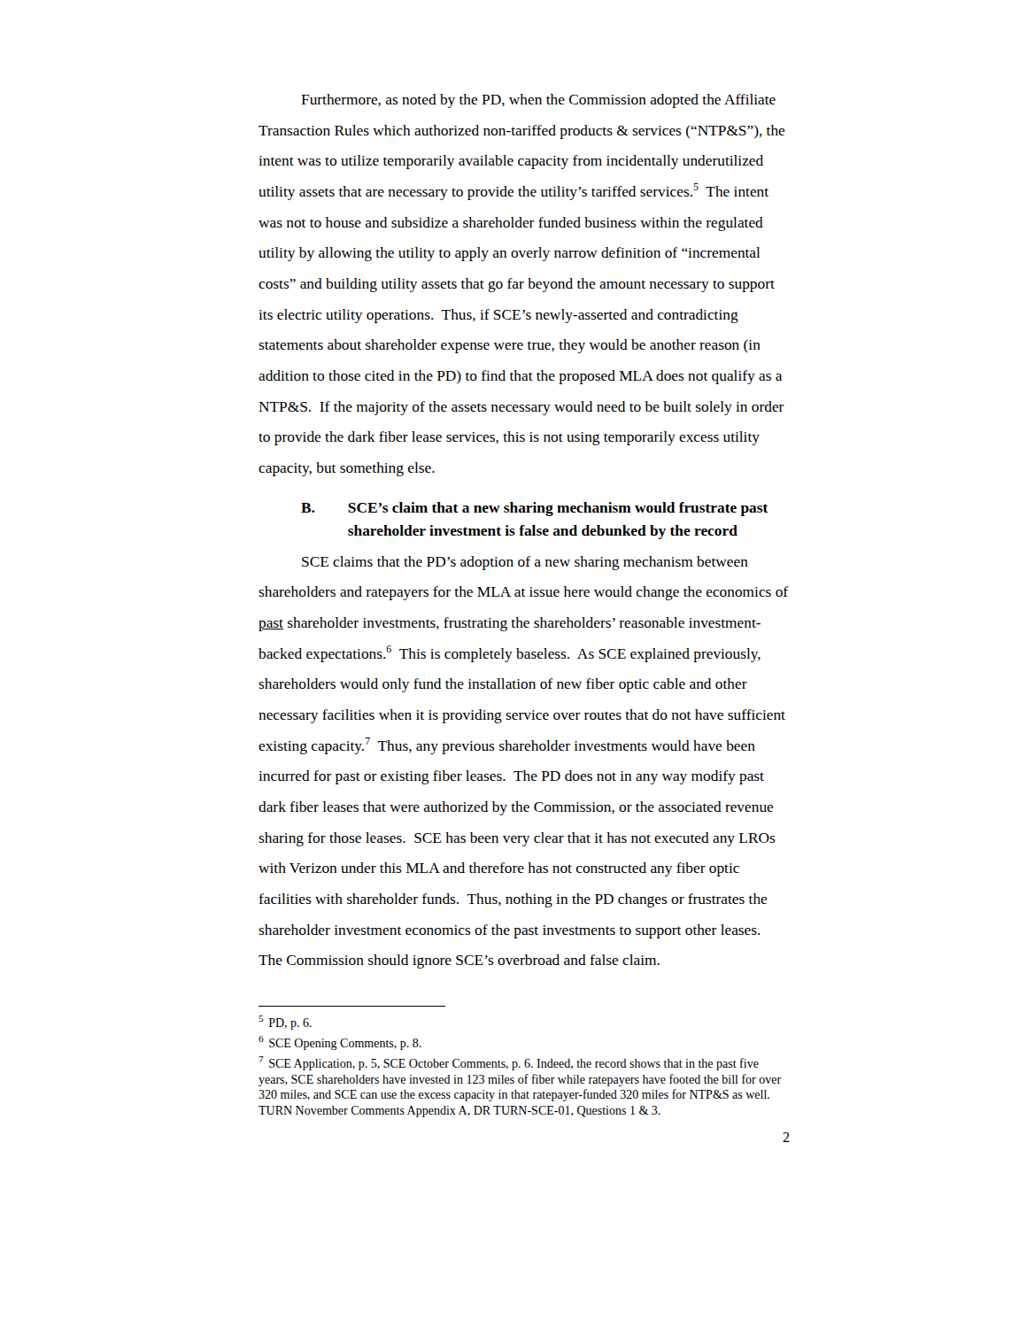Furthermore, as noted by the PD, when the Commission adopted the Affiliate Transaction Rules which authorized non-tariffed products & services (“NTP&S”), the intent was to utilize temporarily available capacity from incidentally underutilized utility assets that are necessary to provide the utility’s tariffed services.5 The intent was not to house and subsidize a shareholder funded business within the regulated utility by allowing the utility to apply an overly narrow definition of “incremental costs” and building utility assets that go far beyond the amount necessary to support its electric utility operations. Thus, if SCE’s newly-asserted and contradicting statements about shareholder expense were true, they would be another reason (in addition to those cited in the PD) to find that the proposed MLA does not qualify as a NTP&S. If the majority of the assets necessary would need to be built solely in order to provide the dark fiber lease services, this is not using temporarily excess utility capacity, but something else.
B.
SCE’s claim that a new sharing mechanism would frustrate past shareholder investment is false and debunked by the record
SCE claims that the PD’s adoption of a new sharing mechanism between shareholders and ratepayers for the MLA at issue here would change the economics of past shareholder investments, frustrating the shareholders’ reasonable investment-backed expectations.6 This is completely baseless. As SCE explained previously, shareholders would only fund the installation of new fiber optic cable and other necessary facilities when it is providing service over routes that do not have sufficient existing capacity.7 Thus, any previous shareholder investments would have been incurred for past or existing fiber leases. The PD does not in any way modify past dark fiber leases that were authorized by the Commission, or the associated revenue sharing for those leases. SCE has been very clear that it has not executed any LROs with Verizon under this MLA and therefore has not constructed any fiber optic facilities with shareholder funds. Thus, nothing in the PD changes or frustrates the shareholder investment economics of the past investments to support other leases. The Commission should ignore SCE’s overbroad and false claim.
5 PD, p. 6.
6 SCE Opening Comments, p. 8.
7 SCE Application, p. 5, SCE October Comments, p. 6. Indeed, the record shows that in the past five years, SCE shareholders have invested in 123 miles of fiber while ratepayers have footed the bill for over 320 miles, and SCE can use the excess capacity in that ratepayer-funded 320 miles for NTP&S as well. TURN November Comments Appendix A, DR TURN-SCE-01, Questions 1 & 3.
2